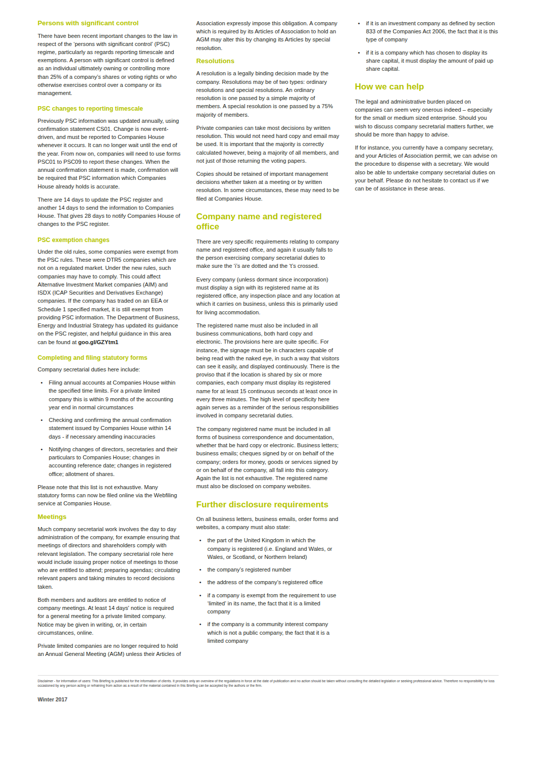Persons with significant control
There have been recent important changes to the law in respect of the ‘persons with significant control’ (PSC) regime, particularly as regards reporting timescale and exemptions. A person with significant control is defined as an individual ultimately owning or controlling more than 25% of a company’s shares or voting rights or who otherwise exercises control over a company or its management.
PSC changes to reporting timescale
Previously PSC information was updated annually, using confirmation statement CS01. Change is now event-driven, and must be reported to Companies House whenever it occurs. It can no longer wait until the end of the year. From now on, companies will need to use forms PSC01 to PSC09 to report these changes. When the annual confirmation statement is made, confirmation will be required that PSC information which Companies House already holds is accurate.
There are 14 days to update the PSC register and another 14 days to send the information to Companies House. That gives 28 days to notify Companies House of changes to the PSC register.
PSC exemption changes
Under the old rules, some companies were exempt from the PSC rules. These were DTR5 companies which are not on a regulated market. Under the new rules, such companies may have to comply. This could affect Alternative Investment Market companies (AIM) and ISDX (ICAP Securities and Derivatives Exchange) companies. If the company has traded on an EEA or Schedule 1 specified market, it is still exempt from providing PSC information. The Department of Business, Energy and Industrial Strategy has updated its guidance on the PSC register, and helpful guidance in this area can be found at goo.gl/GZYtm1
Completing and filing statutory forms
Company secretarial duties here include:
Filing annual accounts at Companies House within the specified time limits. For a private limited company this is within 9 months of the accounting year end in normal circumstances
Checking and confirming the annual confirmation statement issued by Companies House within 14 days - if necessary amending inaccuracies
Notifying changes of directors, secretaries and their particulars to Companies House; changes in accounting reference date; changes in registered office; allotment of shares.
Please note that this list is not exhaustive. Many statutory forms can now be filed online via the Webfiling service at Companies House.
Meetings
Much company secretarial work involves the day to day administration of the company, for example ensuring that meetings of directors and shareholders comply with relevant legislation. The company secretarial role here would include issuing proper notice of meetings to those who are entitled to attend; preparing agendas; circulating relevant papers and taking minutes to record decisions taken.
Both members and auditors are entitled to notice of company meetings. At least 14 days' notice is required for a general meeting for a private limited company. Notice may be given in writing, or, in certain circumstances, online.
Private limited companies are no longer required to hold an Annual General Meeting (AGM) unless their Articles of Association expressly impose this obligation. A company which is required by its Articles of Association to hold an AGM may alter this by changing its Articles by special resolution.
Resolutions
A resolution is a legally binding decision made by the company. Resolutions may be of two types: ordinary resolutions and special resolutions. An ordinary resolution is one passed by a simple majority of members. A special resolution is one passed by a 75% majority of members.
Private companies can take most decisions by written resolution. This would not need hard copy and email may be used. It is important that the majority is correctly calculated however, being a majority of all members, and not just of those returning the voting papers.
Copies should be retained of important management decisions whether taken at a meeting or by written resolution. In some circumstances, these may need to be filed at Companies House.
Company name and registered office
There are very specific requirements relating to company name and registered office, and again it usually falls to the person exercising company secretarial duties to make sure the ‘i’s are dotted and the ‘t’s crossed.
Every company (unless dormant since incorporation) must display a sign with its registered name at its registered office, any inspection place and any location at which it carries on business, unless this is primarily used for living accommodation.
The registered name must also be included in all business communications, both hard copy and electronic. The provisions here are quite specific. For instance, the signage must be in characters capable of being read with the naked eye, in such a way that visitors can see it easily, and displayed continuously. There is the proviso that if the location is shared by six or more companies, each company must display its registered name for at least 15 continuous seconds at least once in every three minutes. The high level of specificity here again serves as a reminder of the serious responsibilities involved in company secretarial duties.
The company registered name must be included in all forms of business correspondence and documentation, whether that be hard copy or electronic. Business letters; business emails; cheques signed by or on behalf of the company; orders for money, goods or services signed by or on behalf of the company, all fall into this category. Again the list is not exhaustive. The registered name must also be disclosed on company websites.
Further disclosure requirements
On all business letters, business emails, order forms and websites, a company must also state:
the part of the United Kingdom in which the company is registered (i.e. England and Wales, or Wales, or Scotland, or Northern Ireland)
the company’s registered number
the address of the company’s registered office
if a company is exempt from the requirement to use ‘limited’ in its name, the fact that it is a limited company
if the company is a community interest company which is not a public company, the fact that it is a limited company
if it is an investment company as defined by section 833 of the Companies Act 2006, the fact that it is this type of company
if it is a company which has chosen to display its share capital, it must display the amount of paid up share capital.
How we can help
The legal and administrative burden placed on companies can seem very onerous indeed – especially for the small or medium sized enterprise. Should you wish to discuss company secretarial matters further, we should be more than happy to advise.
If for instance, you currently have a company secretary, and your Articles of Association permit, we can advise on the procedure to dispense with a secretary. We would also be able to undertake company secretarial duties on your behalf. Please do not hesitate to contact us if we can be of assistance in these areas.
Disclaimer - for information of users: This Briefing is published for the information of clients. It provides only an overview of the regulations in force at the date of publication and no action should be taken without consulting the detailed legislation or seeking professional advice. Therefore no responsibility for loss occasioned by any person acting or refraining from action as a result of the material contained in this Briefing can be accepted by the authors or the firm.
Winter 2017